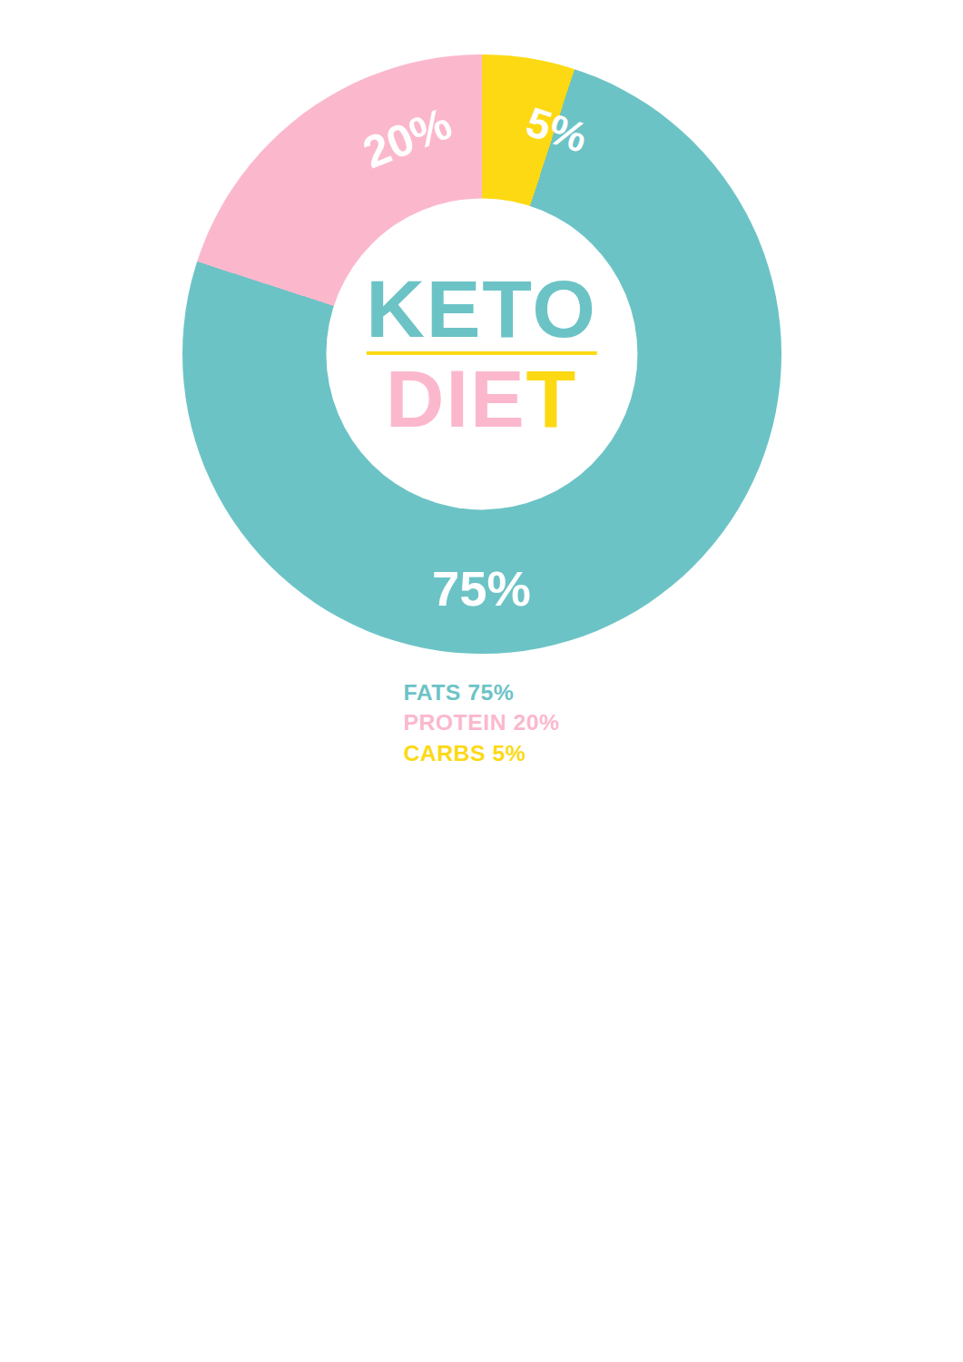Keto Diet macronutrient ratio: Fats 75%, Protein 20%, Carbs 5%
20%
5%
75%
KETO DIET
FATS 75%
PROTEIN 20%
CARBS 5%